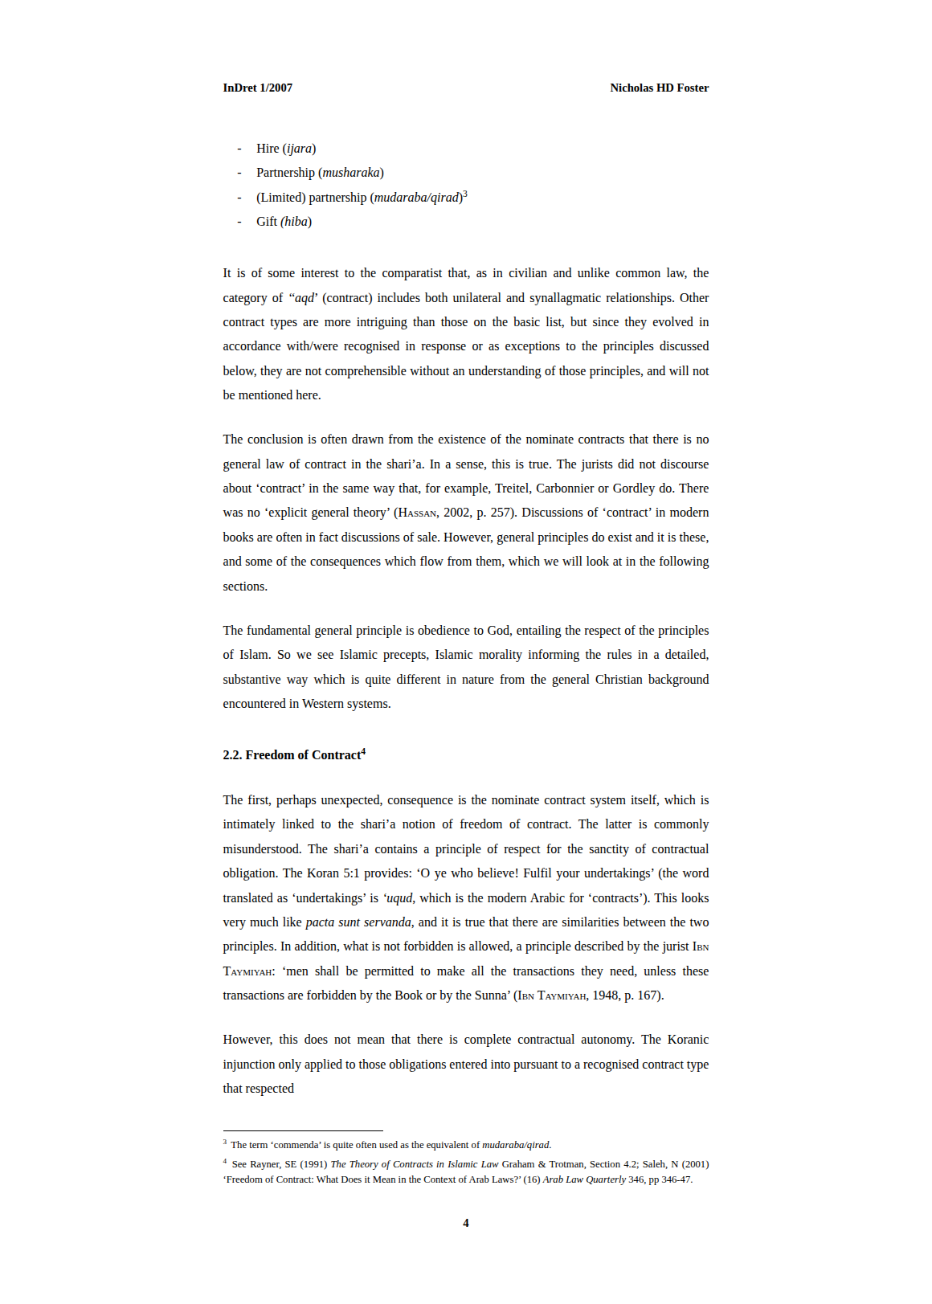InDret 1/2007 Nicholas HD Foster
Hire (ijara)
Partnership (musharaka)
(Limited) partnership (mudaraba/qirad)3
Gift (hiba)
It is of some interest to the comparatist that, as in civilian and unlike common law, the category of ‘‘aqd’ (contract) includes both unilateral and synallagmatic relationships. Other contract types are more intriguing than those on the basic list, but since they evolved in accordance with/were recognised in response or as exceptions to the principles discussed below, they are not comprehensible without an understanding of those principles, and will not be mentioned here.
The conclusion is often drawn from the existence of the nominate contracts that there is no general law of contract in the shari’a. In a sense, this is true. The jurists did not discourse about ‘contract’ in the same way that, for example, Treitel, Carbonnier or Gordley do. There was no ‘explicit general theory’ (Hassan, 2002, p. 257). Discussions of ‘contract’ in modern books are often in fact discussions of sale. However, general principles do exist and it is these, and some of the consequences which flow from them, which we will look at in the following sections.
The fundamental general principle is obedience to God, entailing the respect of the principles of Islam. So we see Islamic precepts, Islamic morality informing the rules in a detailed, substantive way which is quite different in nature from the general Christian background encountered in Western systems.
2.2. Freedom of Contract4
The first, perhaps unexpected, consequence is the nominate contract system itself, which is intimately linked to the shari’a notion of freedom of contract. The latter is commonly misunderstood. The shari’a contains a principle of respect for the sanctity of contractual obligation. The Koran 5:1 provides: ‘O ye who believe! Fulfil your undertakings’ (the word translated as ‘undertakings’ is ‘uqud, which is the modern Arabic for ‘contracts’). This looks very much like pacta sunt servanda, and it is true that there are similarities between the two principles. In addition, what is not forbidden is allowed, a principle described by the jurist Ibn Taymiyah: ‘men shall be permitted to make all the transactions they need, unless these transactions are forbidden by the Book or by the Sunna’ (Ibn Taymiyah, 1948, p. 167).
However, this does not mean that there is complete contractual autonomy. The Koranic injunction only applied to those obligations entered into pursuant to a recognised contract type that respected
3 The term ‘commenda’ is quite often used as the equivalent of mudaraba/qirad.
4 See Rayner, SE (1991) The Theory of Contracts in Islamic Law Graham & Trotman, Section 4.2; Saleh, N (2001) ‘Freedom of Contract: What Does it Mean in the Context of Arab Laws?’ (16) Arab Law Quarterly 346, pp 346-47.
4